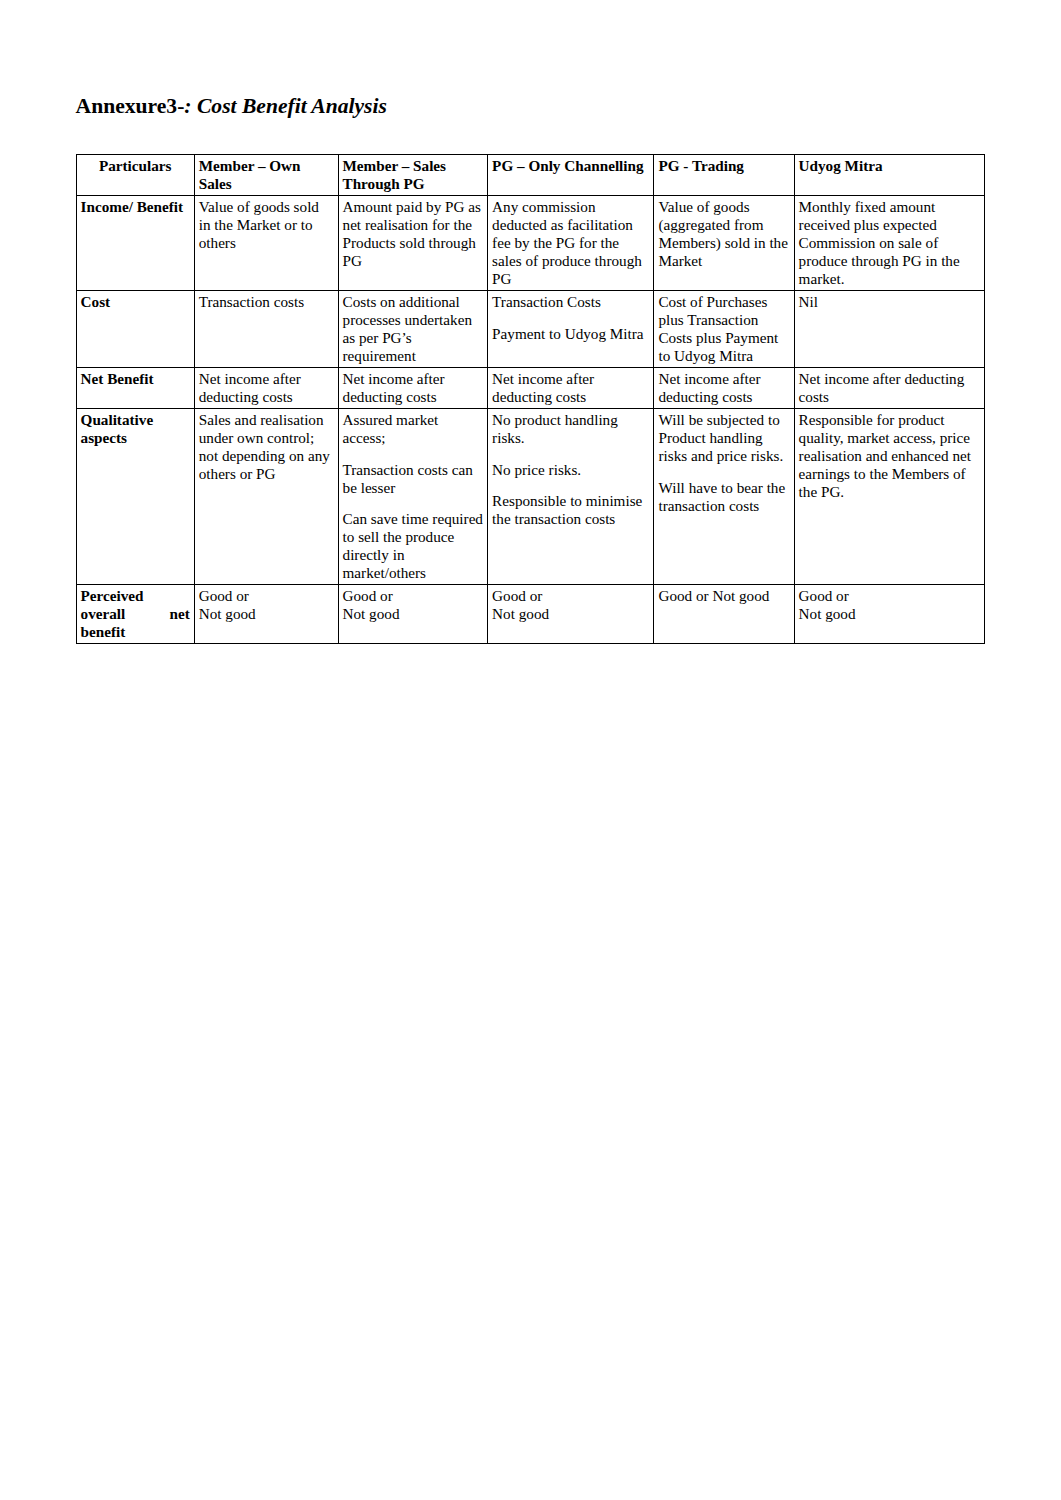Annexure3-: Cost Benefit Analysis
| Particulars | Member – Own Sales | Member – Sales Through PG | PG – Only Channelling | PG - Trading | Udyog Mitra |
| --- | --- | --- | --- | --- | --- |
| Income/ Benefit | Value of goods sold in the Market or to others | Amount paid by PG as net realisation for the Products sold through PG | Any commission deducted as facilitation fee by the PG for the sales of produce through PG | Value of goods (aggregated from Members) sold in the Market | Monthly fixed amount received plus expected Commission on sale of produce through PG in the market. |
| Cost | Transaction costs | Costs on additional processes undertaken as per PG’s requirement | Transaction Costs Payment to Udyog Mitra | Cost of Purchases plus Transaction Costs plus Payment to Udyog Mitra | Nil |
| Net Benefit | Net income after deducting costs | Net income after deducting costs | Net income after deducting costs | Net income after deducting costs | Net income after deducting costs |
| Qualitative aspects | Sales and realisation under own control; not depending on any others or PG | Assured market access; Transaction costs can be lesser Can save time required to sell the produce directly in market/others | No product handling risks. No price risks. Responsible to minimise the transaction costs | Will be subjected to Product handling risks and price risks. Will have to bear the transaction costs | Responsible for product quality, market access, price realisation and enhanced net earnings to the Members of the PG. |
| Perceived overall net benefit | Good or Not good | Good or Not good | Good or Not good | Good or Not good | Good or Not good |